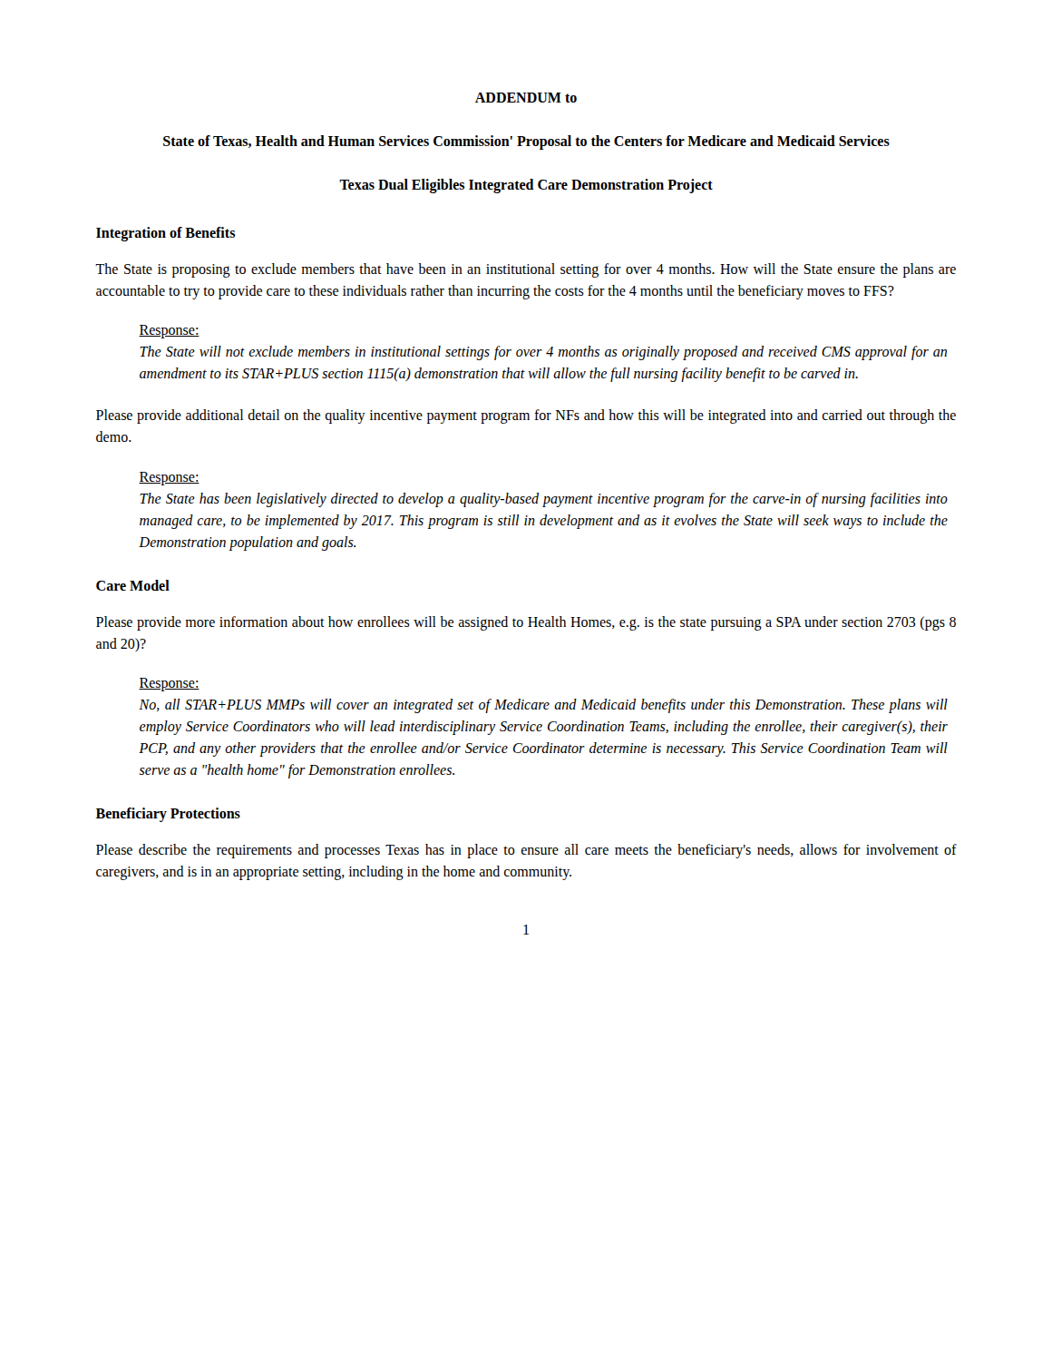ADDENDUM to
State of Texas, Health and Human Services Commission' Proposal to the Centers for Medicare and Medicaid Services
Texas Dual Eligibles Integrated Care Demonstration Project
Integration of Benefits
The State is proposing to exclude members that have been in an institutional setting for over 4 months. How will the State ensure the plans are accountable to try to provide care to these individuals rather than incurring the costs for the 4 months until the beneficiary moves to FFS?
Response:
The State will not exclude members in institutional settings for over 4 months as originally proposed and received CMS approval for an amendment to its STAR+PLUS section 1115(a) demonstration that will allow the full nursing facility benefit to be carved in.
Please provide additional detail on the quality incentive payment program for NFs and how this will be integrated into and carried out through the demo.
Response:
The State has been legislatively directed to develop a quality-based payment incentive program for the carve-in of nursing facilities into managed care, to be implemented by 2017. This program is still in development and as it evolves the State will seek ways to include the Demonstration population and goals.
Care Model
Please provide more information about how enrollees will be assigned to Health Homes, e.g. is the state pursuing a SPA under section 2703 (pgs 8 and 20)?
Response:
No, all STAR+PLUS MMPs will cover an integrated set of Medicare and Medicaid benefits under this Demonstration. These plans will employ Service Coordinators who will lead interdisciplinary Service Coordination Teams, including the enrollee, their caregiver(s), their PCP, and any other providers that the enrollee and/or Service Coordinator determine is necessary. This Service Coordination Team will serve as a "health home" for Demonstration enrollees.
Beneficiary Protections
Please describe the requirements and processes Texas has in place to ensure all care meets the beneficiary's needs, allows for involvement of caregivers, and is in an appropriate setting, including in the home and community.
1